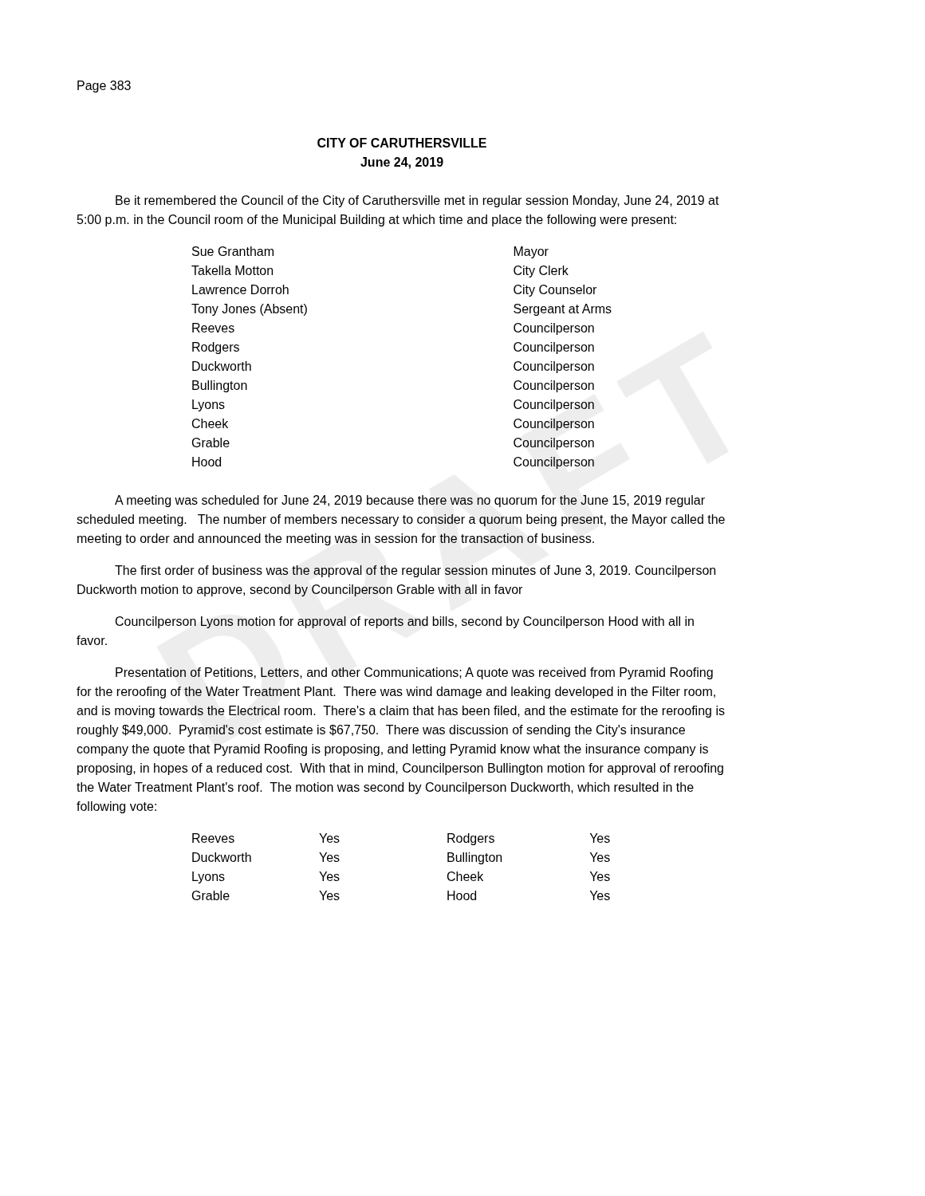DRAFT
Page 383
CITY OF CARUTHERSVILLE June 24, 2019
Be it remembered the Council of the City of Caruthersville met in regular session Monday, June 24, 2019 at 5:00 p.m. in the Council room of the Municipal Building at which time and place the following were present:
| Sue Grantham | Mayor |
| Takella Motton | City Clerk |
| Lawrence Dorroh | City Counselor |
| Tony Jones (Absent) | Sergeant at Arms |
| Reeves | Councilperson |
| Rodgers | Councilperson |
| Duckworth | Councilperson |
| Bullington | Councilperson |
| Lyons | Councilperson |
| Cheek | Councilperson |
| Grable | Councilperson |
| Hood | Councilperson |
A meeting was scheduled for June 24, 2019 because there was no quorum for the June 15, 2019 regular scheduled meeting. The number of members necessary to consider a quorum being present, the Mayor called the meeting to order and announced the meeting was in session for the transaction of business.
The first order of business was the approval of the regular session minutes of June 3, 2019. Councilperson Duckworth motion to approve, second by Councilperson Grable with all in favor
Councilperson Lyons motion for approval of reports and bills, second by Councilperson Hood with all in favor.
Presentation of Petitions, Letters, and other Communications; A quote was received from Pyramid Roofing for the reroofing of the Water Treatment Plant. There was wind damage and leaking developed in the Filter room, and is moving towards the Electrical room. There's a claim that has been filed, and the estimate for the reroofing is roughly $49,000. Pyramid's cost estimate is $67,750. There was discussion of sending the City's insurance company the quote that Pyramid Roofing is proposing, and letting Pyramid know what the insurance company is proposing, in hopes of a reduced cost. With that in mind, Councilperson Bullington motion for approval of reroofing the Water Treatment Plant's roof. The motion was second by Councilperson Duckworth, which resulted in the following vote:
| Reeves | Yes | Rodgers | Yes |
| Duckworth | Yes | Bullington | Yes |
| Lyons | Yes | Cheek | Yes |
| Grable | Yes | Hood | Yes |